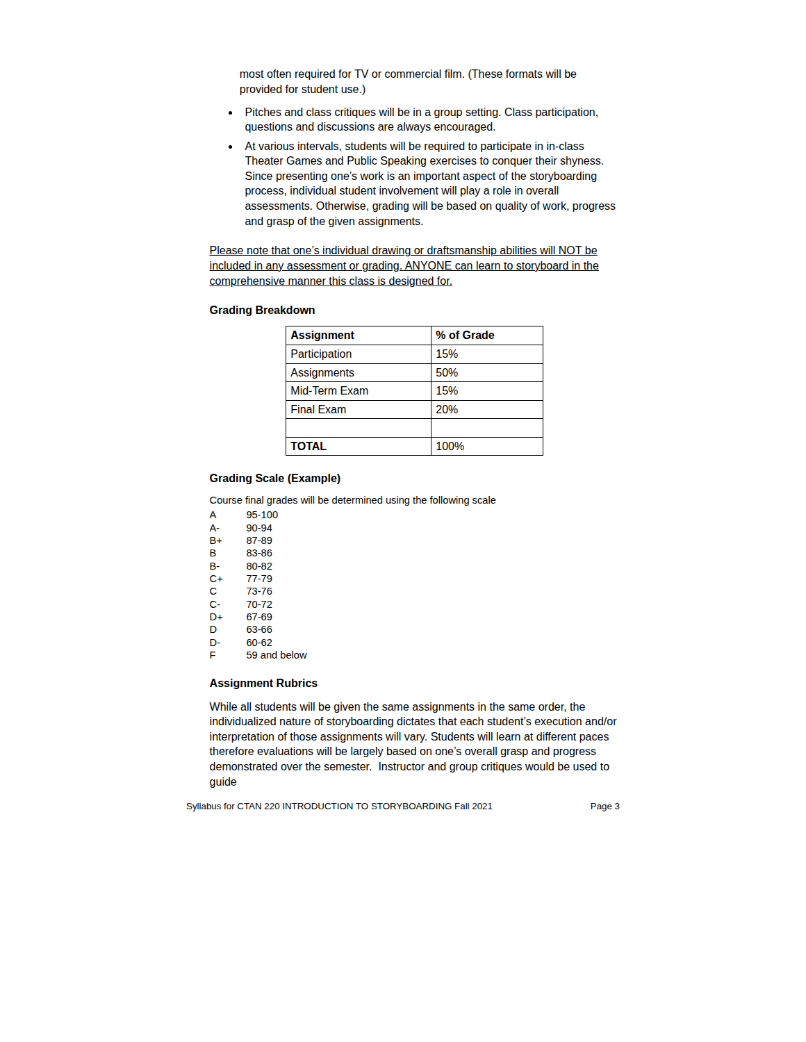most often required for TV or commercial film. (These formats will be provided for student use.)
Pitches and class critiques will be in a group setting. Class participation, questions and discussions are always encouraged.
At various intervals, students will be required to participate in in-class Theater Games and Public Speaking exercises to conquer their shyness. Since presenting one’s work is an important aspect of the storyboarding process, individual student involvement will play a role in overall assessments. Otherwise, grading will be based on quality of work, progress and grasp of the given assignments.
Please note that one’s individual drawing or draftsmanship abilities will NOT be included in any assessment or grading. ANYONE can learn to storyboard in the comprehensive manner this class is designed for.
Grading Breakdown
| Assignment | % of Grade |
| --- | --- |
| Participation | 15% |
| Assignments | 50% |
| Mid-Term Exam | 15% |
| Final Exam | 20% |
| TOTAL | 100% |
Grading Scale (Example)
Course final grades will be determined using the following scale
A95-100 A-90-94 B+87-89 B83-86 B-80-82 C+77-79 C73-76 C-70-72 D+67-69 D63-66 D-60-62 F59 and below
Assignment Rubrics
While all students will be given the same assignments in the same order, the individualized nature of storyboarding dictates that each student’s execution and/or interpretation of those assignments will vary. Students will learn at different paces therefore evaluations will be largely based on one’s overall grasp and progress demonstrated over the semester. Instructor and group critiques would be used to guide
Syllabus for CTAN 220 INTRODUCTION TO STORYBOARDING Fall 2021
Page 3